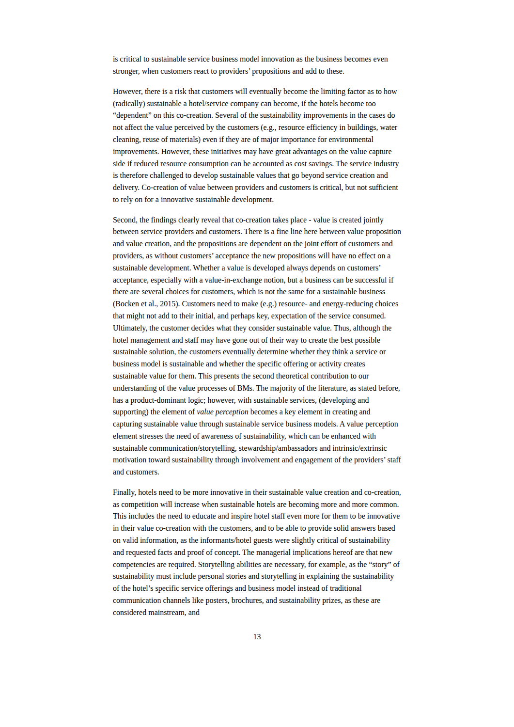is critical to sustainable service business model innovation as the business becomes even stronger, when customers react to providers’ propositions and add to these.
However, there is a risk that customers will eventually become the limiting factor as to how (radically) sustainable a hotel/service company can become, if the hotels become too “dependent” on this co-creation. Several of the sustainability improvements in the cases do not affect the value perceived by the customers (e.g., resource efficiency in buildings, water cleaning, reuse of materials) even if they are of major importance for environmental improvements. However, these initiatives may have great advantages on the value capture side if reduced resource consumption can be accounted as cost savings. The service industry is therefore challenged to develop sustainable values that go beyond service creation and delivery. Co-creation of value between providers and customers is critical, but not sufficient to rely on for a innovative sustainable development.
Second, the findings clearly reveal that co-creation takes place - value is created jointly between service providers and customers. There is a fine line here between value proposition and value creation, and the propositions are dependent on the joint effort of customers and providers, as without customers’ acceptance the new propositions will have no effect on a sustainable development. Whether a value is developed always depends on customers’ acceptance, especially with a value-in-exchange notion, but a business can be successful if there are several choices for customers, which is not the same for a sustainable business (Bocken et al., 2015). Customers need to make (e.g.) resource- and energy-reducing choices that might not add to their initial, and perhaps key, expectation of the service consumed. Ultimately, the customer decides what they consider sustainable value. Thus, although the hotel management and staff may have gone out of their way to create the best possible sustainable solution, the customers eventually determine whether they think a service or business model is sustainable and whether the specific offering or activity creates sustainable value for them. This presents the second theoretical contribution to our understanding of the value processes of BMs. The majority of the literature, as stated before, has a product-dominant logic; however, with sustainable services, (developing and supporting) the element of value perception becomes a key element in creating and capturing sustainable value through sustainable service business models. A value perception element stresses the need of awareness of sustainability, which can be enhanced with sustainable communication/storytelling, stewardship/ambassadors and intrinsic/extrinsic motivation toward sustainability through involvement and engagement of the providers’ staff and customers.
Finally, hotels need to be more innovative in their sustainable value creation and co-creation, as competition will increase when sustainable hotels are becoming more and more common. This includes the need to educate and inspire hotel staff even more for them to be innovative in their value co-creation with the customers, and to be able to provide solid answers based on valid information, as the informants/hotel guests were slightly critical of sustainability and requested facts and proof of concept. The managerial implications hereof are that new competencies are required. Storytelling abilities are necessary, for example, as the “story” of sustainability must include personal stories and storytelling in explaining the sustainability of the hotel’s specific service offerings and business model instead of traditional communication channels like posters, brochures, and sustainability prizes, as these are considered mainstream, and
13